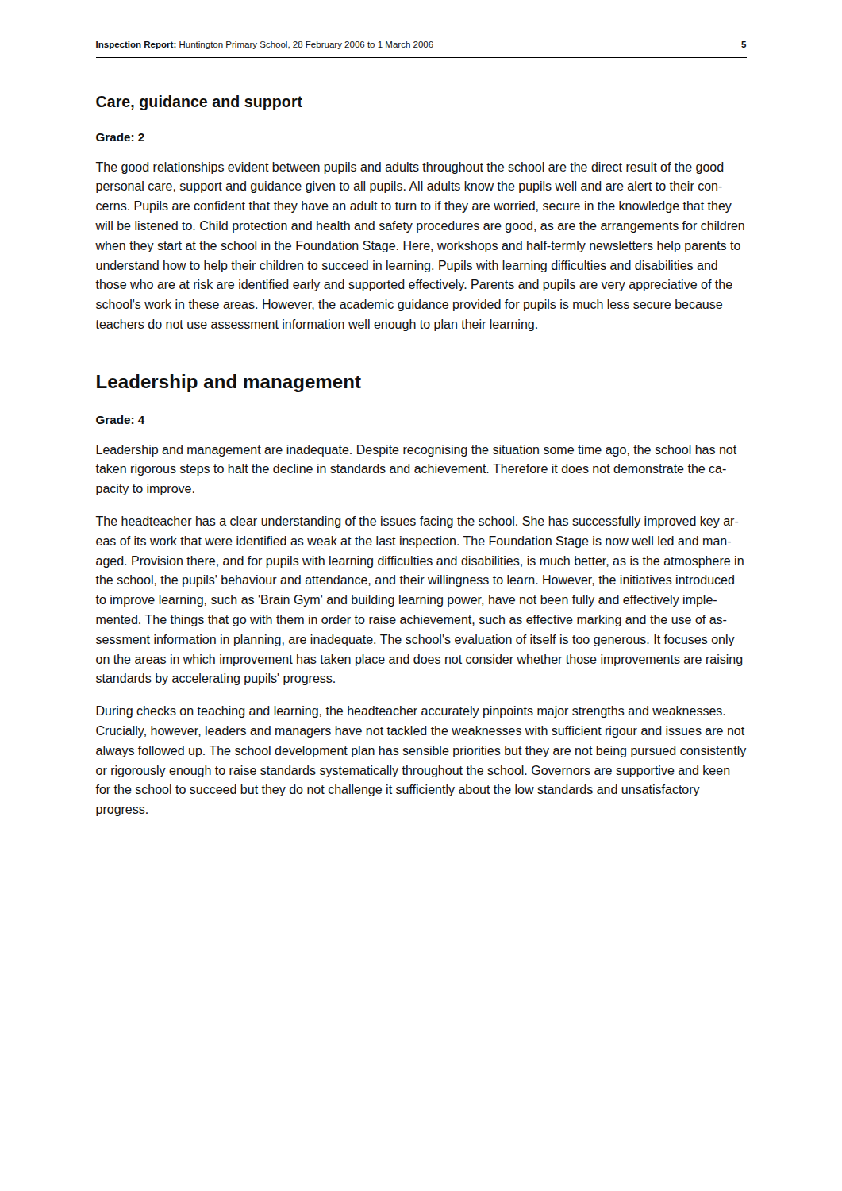Inspection Report: Huntington Primary School, 28 February 2006 to 1 March 2006
5
Care, guidance and support
Grade: 2
The good relationships evident between pupils and adults throughout the school are the direct result of the good personal care, support and guidance given to all pupils. All adults know the pupils well and are alert to their concerns. Pupils are confident that they have an adult to turn to if they are worried, secure in the knowledge that they will be listened to. Child protection and health and safety procedures are good, as are the arrangements for children when they start at the school in the Foundation Stage. Here, workshops and half-termly newsletters help parents to understand how to help their children to succeed in learning. Pupils with learning difficulties and disabilities and those who are at risk are identified early and supported effectively. Parents and pupils are very appreciative of the school's work in these areas. However, the academic guidance provided for pupils is much less secure because teachers do not use assessment information well enough to plan their learning.
Leadership and management
Grade: 4
Leadership and management are inadequate. Despite recognising the situation some time ago, the school has not taken rigorous steps to halt the decline in standards and achievement. Therefore it does not demonstrate the capacity to improve.
The headteacher has a clear understanding of the issues facing the school. She has successfully improved key areas of its work that were identified as weak at the last inspection. The Foundation Stage is now well led and managed. Provision there, and for pupils with learning difficulties and disabilities, is much better, as is the atmosphere in the school, the pupils' behaviour and attendance, and their willingness to learn. However, the initiatives introduced to improve learning, such as 'Brain Gym' and building learning power, have not been fully and effectively implemented. The things that go with them in order to raise achievement, such as effective marking and the use of assessment information in planning, are inadequate. The school's evaluation of itself is too generous. It focuses only on the areas in which improvement has taken place and does not consider whether those improvements are raising standards by accelerating pupils' progress.
During checks on teaching and learning, the headteacher accurately pinpoints major strengths and weaknesses. Crucially, however, leaders and managers have not tackled the weaknesses with sufficient rigour and issues are not always followed up. The school development plan has sensible priorities but they are not being pursued consistently or rigorously enough to raise standards systematically throughout the school. Governors are supportive and keen for the school to succeed but they do not challenge it sufficiently about the low standards and unsatisfactory progress.